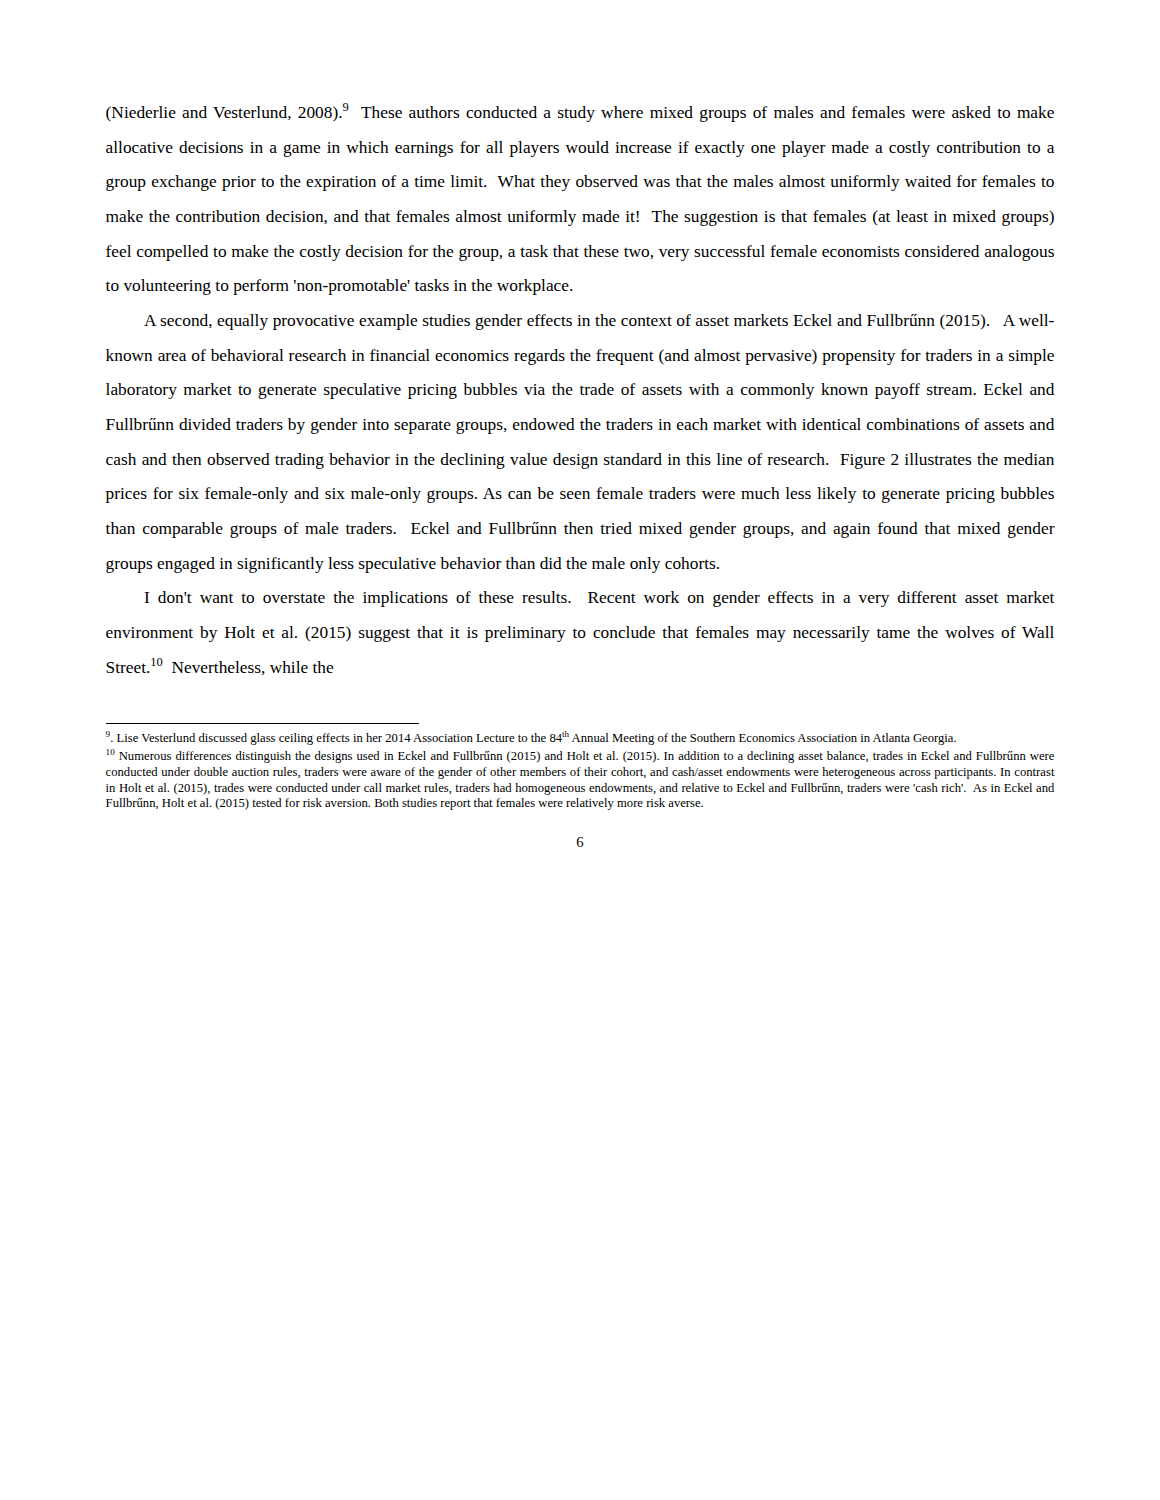(Niederlie and Vesterlund, 2008).9 These authors conducted a study where mixed groups of males and females were asked to make allocative decisions in a game in which earnings for all players would increase if exactly one player made a costly contribution to a group exchange prior to the expiration of a time limit. What they observed was that the males almost uniformly waited for females to make the contribution decision, and that females almost uniformly made it! The suggestion is that females (at least in mixed groups) feel compelled to make the costly decision for the group, a task that these two, very successful female economists considered analogous to volunteering to perform 'non-promotable' tasks in the workplace.
A second, equally provocative example studies gender effects in the context of asset markets Eckel and Fullbrűnn (2015). A well-known area of behavioral research in financial economics regards the frequent (and almost pervasive) propensity for traders in a simple laboratory market to generate speculative pricing bubbles via the trade of assets with a commonly known payoff stream. Eckel and Fullbrűnn divided traders by gender into separate groups, endowed the traders in each market with identical combinations of assets and cash and then observed trading behavior in the declining value design standard in this line of research. Figure 2 illustrates the median prices for six female-only and six male-only groups. As can be seen female traders were much less likely to generate pricing bubbles than comparable groups of male traders. Eckel and Fullbrűnn then tried mixed gender groups, and again found that mixed gender groups engaged in significantly less speculative behavior than did the male only cohorts.
I don't want to overstate the implications of these results. Recent work on gender effects in a very different asset market environment by Holt et al. (2015) suggest that it is preliminary to conclude that females may necessarily tame the wolves of Wall Street.10 Nevertheless, while the
9. Lise Vesterlund discussed glass ceiling effects in her 2014 Association Lecture to the 84th Annual Meeting of the Southern Economics Association in Atlanta Georgia.
10 Numerous differences distinguish the designs used in Eckel and Fullbrűnn (2015) and Holt et al. (2015). In addition to a declining asset balance, trades in Eckel and Fullbrűnn were conducted under double auction rules, traders were aware of the gender of other members of their cohort, and cash/asset endowments were heterogeneous across participants. In contrast in Holt et al. (2015), trades were conducted under call market rules, traders had homogeneous endowments, and relative to Eckel and Fullbrűnn, traders were 'cash rich'. As in Eckel and Fullbrűnn, Holt et al. (2015) tested for risk aversion. Both studies report that females were relatively more risk averse.
6